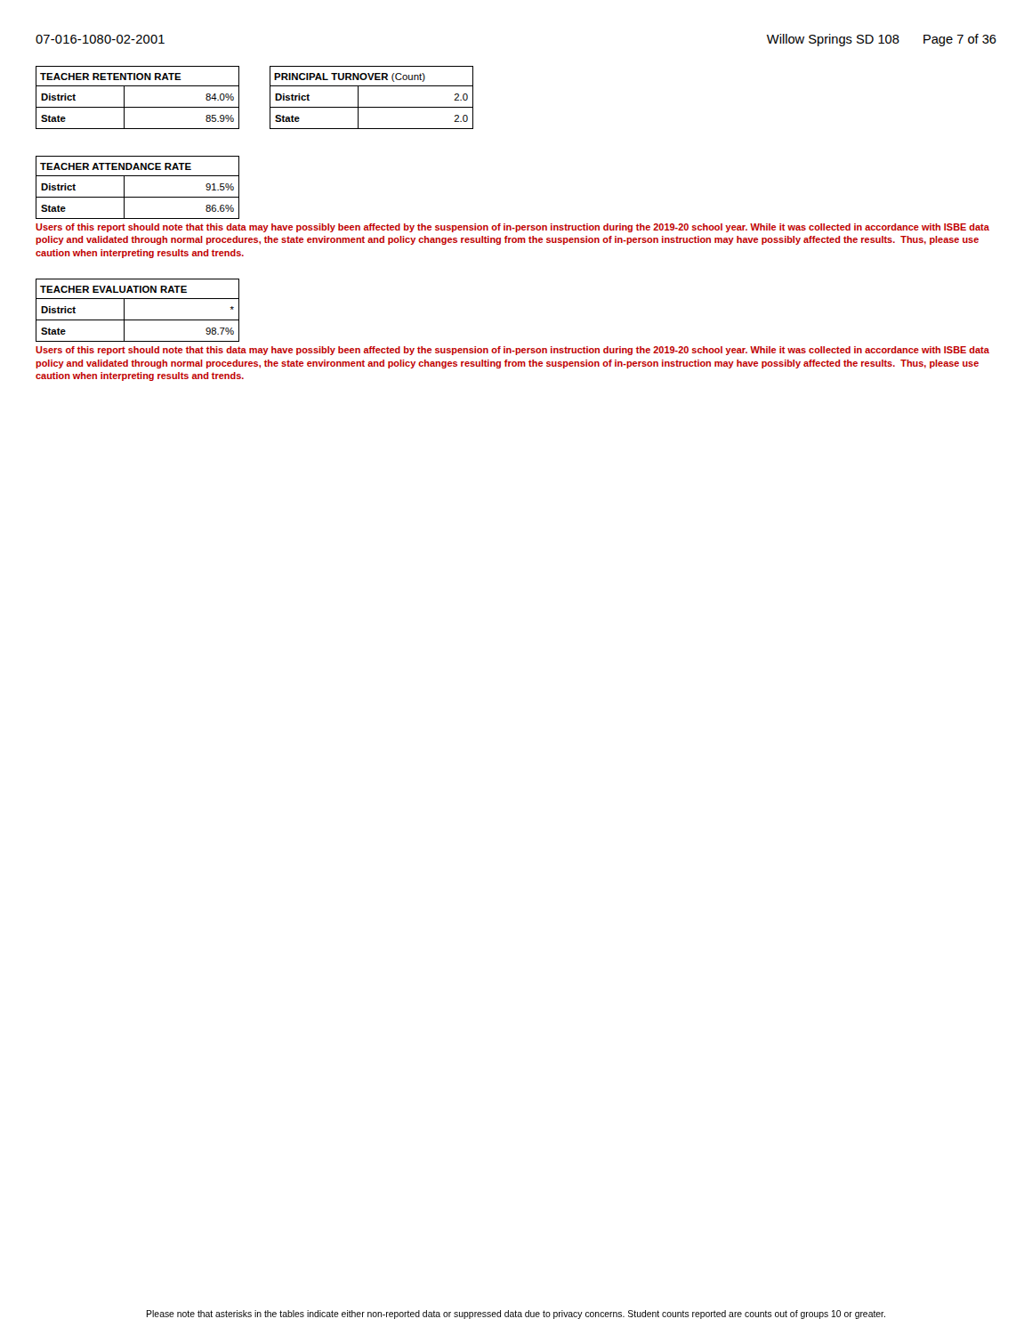07-016-1080-02-2001
Willow Springs SD 108Page 7 of 36
| TEACHER RETENTION RATE |
| --- |
| District | 84.0% |
| State | 85.9% |
| PRINCIPAL TURNOVER (Count) |
| --- |
| District | 2.0 |
| State | 2.0 |
| TEACHER ATTENDANCE RATE |
| --- |
| District | 91.5% |
| State | 86.6% |
Users of this report should note that this data may have possibly been affected by the suspension of in-person instruction during the 2019-20 school year. While it was collected in accordance with ISBE data policy and validated through normal procedures, the state environment and policy changes resulting from the suspension of in-person instruction may have possibly affected the results. Thus, please use caution when interpreting results and trends.
| TEACHER EVALUATION RATE |
| --- |
| District | * |
| State | 98.7% |
Users of this report should note that this data may have possibly been affected by the suspension of in-person instruction during the 2019-20 school year. While it was collected in accordance with ISBE data policy and validated through normal procedures, the state environment and policy changes resulting from the suspension of in-person instruction may have possibly affected the results. Thus, please use caution when interpreting results and trends.
Please note that asterisks in the tables indicate either non-reported data or suppressed data due to privacy concerns. Student counts reported are counts out of groups 10 or greater.